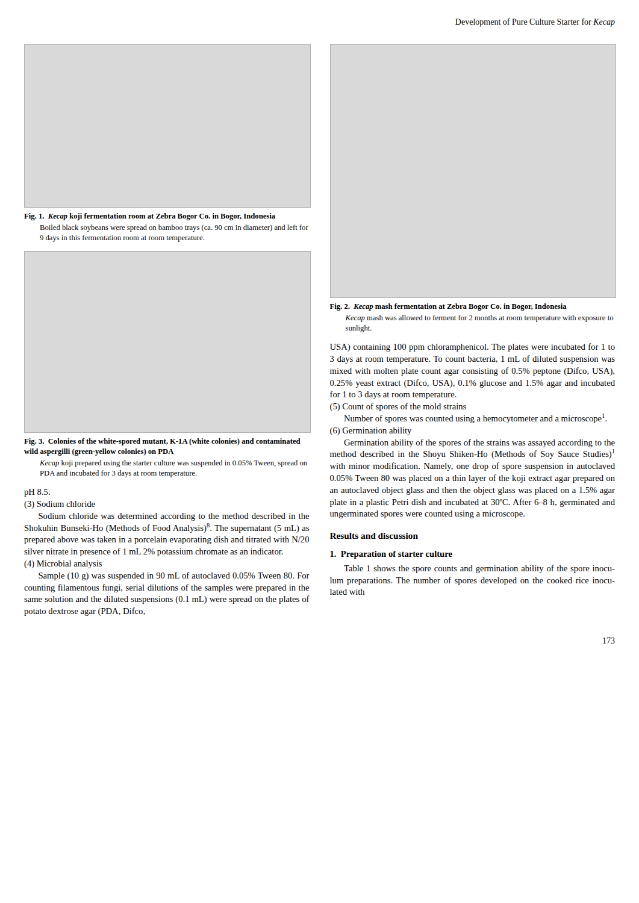Development of Pure Culture Starter for Kecap
Fig. 1. Kecap koji fermentation room at Zebra Bogor Co. in Bogor, Indonesia Boiled black soybeans were spread on bamboo trays (ca. 90 cm in diameter) and left for 9 days in this fermentation room at room temperature.
Fig. 3. Colonies of the white-spored mutant, K-1A (white colonies) and contaminated wild aspergilli (green-yellow colonies) on PDA Kecap koji prepared using the starter culture was suspended in 0.05% Tween, spread on PDA and incubated for 3 days at room temperature.
pH 8.5.
(3) Sodium chloride
Sodium chloride was determined according to the method described in the Shokuhin Bunseki-Ho (Methods of Food Analysis)8. The supernatant (5 mL) as prepared above was taken in a porcelain evaporating dish and titrated with N/20 silver nitrate in presence of 1 mL 2% potassium chromate as an indicator.
(4) Microbial analysis
Sample (10 g) was suspended in 90 mL of autoclaved 0.05% Tween 80. For counting filamentous fungi, serial dilutions of the samples were prepared in the same solution and the diluted suspensions (0.1 mL) were spread on the plates of potato dextrose agar (PDA, Difco,
Fig. 2. Kecap mash fermentation at Zebra Bogor Co. in Bogor, Indonesia Kecap mash was allowed to ferment for 2 months at room temperature with exposure to sunlight.
USA) containing 100 ppm chloramphenicol. The plates were incubated for 1 to 3 days at room temperature. To count bacteria, 1 mL of diluted suspension was mixed with molten plate count agar consisting of 0.5% peptone (Difco, USA), 0.25% yeast extract (Difco, USA), 0.1% glucose and 1.5% agar and incubated for 1 to 3 days at room temperature.
(5) Count of spores of the mold strains
Number of spores was counted using a hemocytometer and a microscope1.
(6) Germination ability
Germination ability of the spores of the strains was assayed according to the method described in the Shoyu Shiken-Ho (Methods of Soy Sauce Studies)1 with minor modification. Namely, one drop of spore suspension in autoclaved 0.05% Tween 80 was placed on a thin layer of the koji extract agar prepared on an autoclaved object glass and then the object glass was placed on a 1.5% agar plate in a plastic Petri dish and incubated at 30ºC. After 6–8 h, germinated and ungerminated spores were counted using a microscope.
Results and discussion
1. Preparation of starter culture
Table 1 shows the spore counts and germination ability of the spore inoculum preparations. The number of spores developed on the cooked rice inoculated with
173